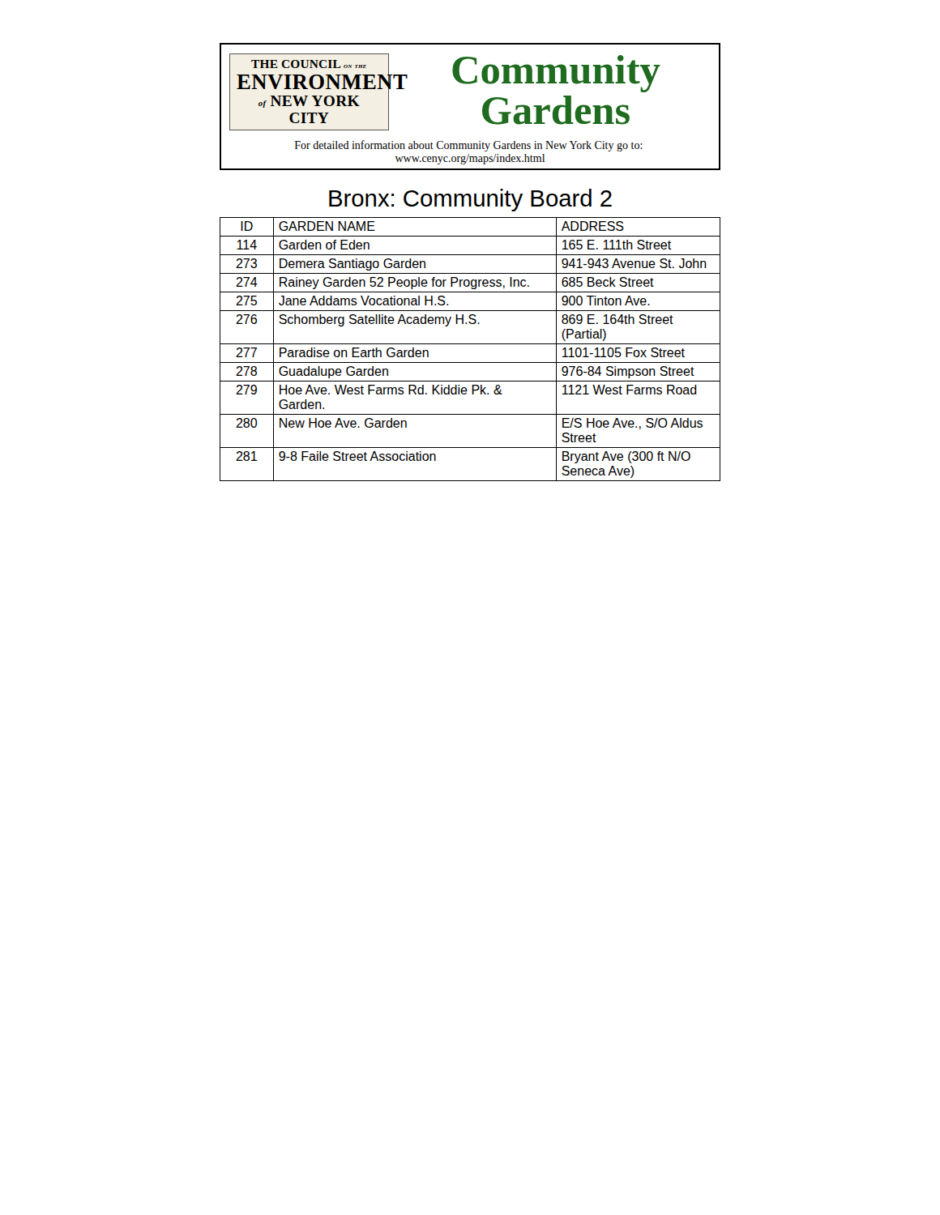THE COUNCIL on the
ENVIRONMENT
of NEW YORK CITY
Community Gardens
For detailed information about Community Gardens in New York City go to: www.cenyc.org/maps/index.html
Bronx: Community Board 2
| ID | GARDEN NAME | ADDRESS |
| --- | --- | --- |
| 114 | Garden of Eden | 165 E. 111th Street |
| 273 | Demera Santiago Garden | 941-943 Avenue St. John |
| 274 | Rainey Garden 52 People for Progress, Inc. | 685 Beck Street |
| 275 | Jane Addams Vocational H.S. | 900 Tinton Ave. |
| 276 | Schomberg Satellite Academy H.S. | 869 E. 164th Street (Partial) |
| 277 | Paradise on Earth Garden | 1101-1105 Fox Street |
| 278 | Guadalupe Garden | 976-84 Simpson Street |
| 279 | Hoe Ave. West Farms Rd. Kiddie Pk. & Garden. | 1121 West Farms Road |
| 280 | New Hoe Ave. Garden | E/S Hoe Ave., S/O Aldus Street |
| 281 | 9-8 Faile Street Association | Bryant Ave (300 ft N/O Seneca Ave) |